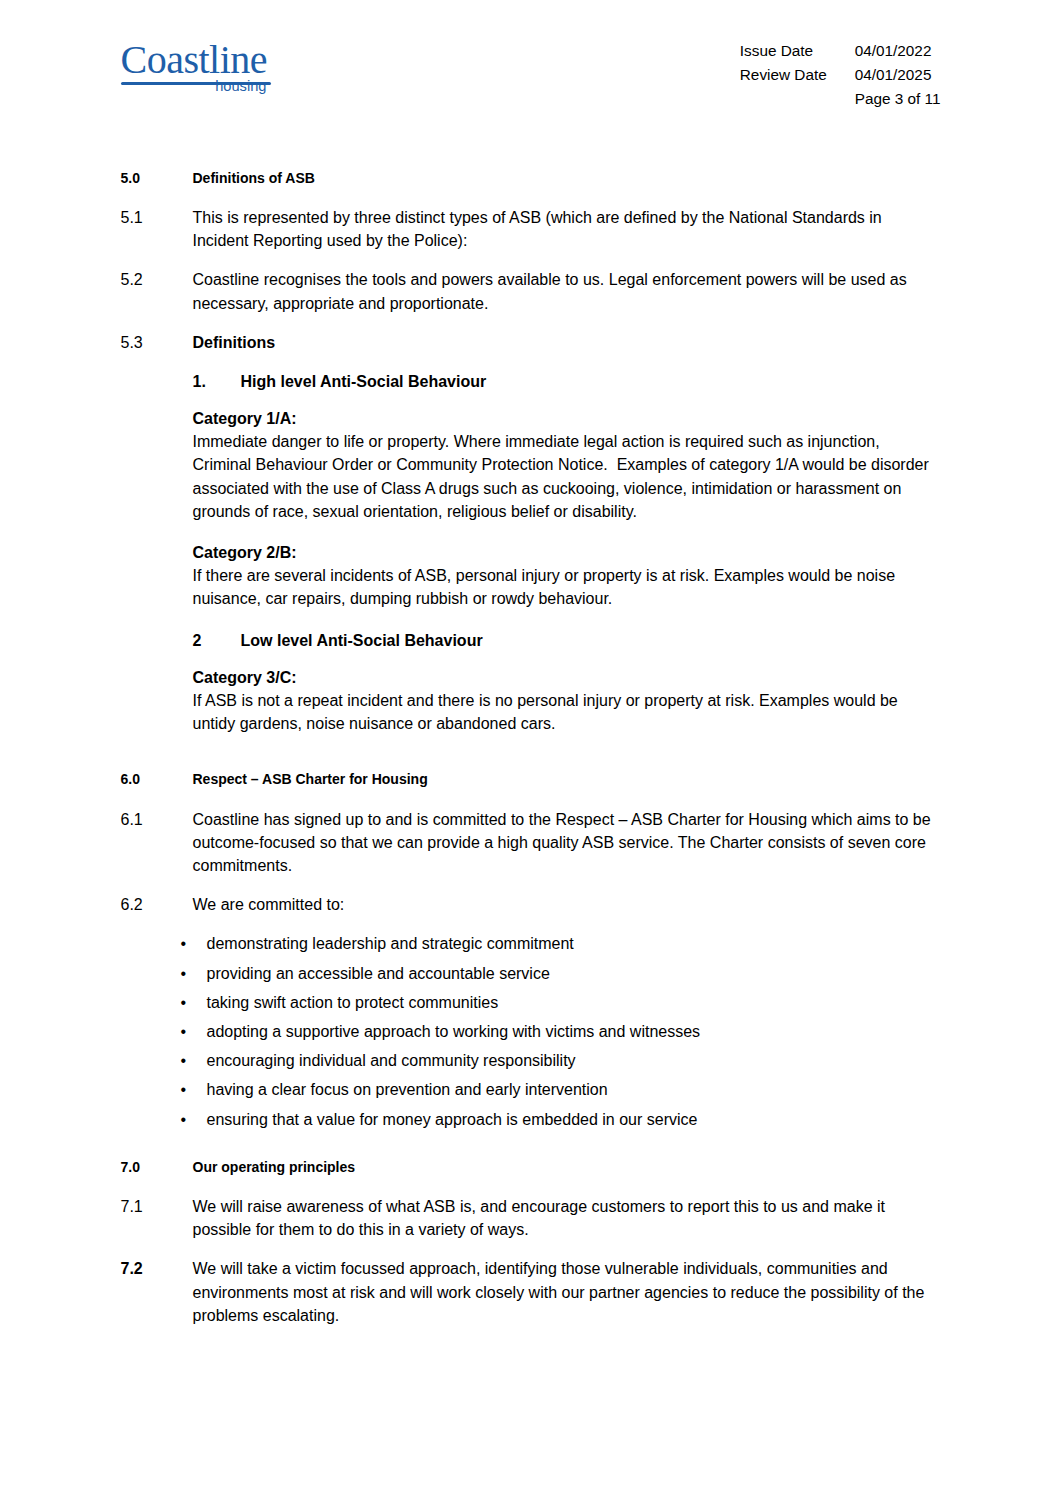Coastline
housing
| Issue Date | 04/01/2022 |
| Review Date | 04/01/2025 |
| | Page 3 of 11 |
5.0
Definitions of ASB
5.1
This is represented by three distinct types of ASB (which are defined by the National Standards in Incident Reporting used by the Police):
5.2
Coastline recognises the tools and powers available to us. Legal enforcement powers will be used as necessary, appropriate and proportionate.
5.3
Definitions
1. High level Anti-Social Behaviour
Category 1/A:
Immediate danger to life or property. Where immediate legal action is required such as injunction, Criminal Behaviour Order or Community Protection Notice. Examples of category 1/A would be disorder associated with the use of Class A drugs such as cuckooing, violence, intimidation or harassment on grounds of race, sexual orientation, religious belief or disability.
Category 2/B:
If there are several incidents of ASB, personal injury or property is at risk. Examples would be noise nuisance, car repairs, dumping rubbish or rowdy behaviour.
2 Low level Anti-Social Behaviour
Category 3/C:
If ASB is not a repeat incident and there is no personal injury or property at risk. Examples would be untidy gardens, noise nuisance or abandoned cars.
6.0
Respect – ASB Charter for Housing
6.1
Coastline has signed up to and is committed to the Respect – ASB Charter for Housing which aims to be outcome-focused so that we can provide a high quality ASB service. The Charter consists of seven core commitments.
6.2
We are committed to:
demonstrating leadership and strategic commitment
providing an accessible and accountable service
taking swift action to protect communities
adopting a supportive approach to working with victims and witnesses
encouraging individual and community responsibility
having a clear focus on prevention and early intervention
ensuring that a value for money approach is embedded in our service
7.0
Our operating principles
7.1
We will raise awareness of what ASB is, and encourage customers to report this to us and make it possible for them to do this in a variety of ways.
7.2
We will take a victim focussed approach, identifying those vulnerable individuals, communities and environments most at risk and will work closely with our partner agencies to reduce the possibility of the problems escalating.